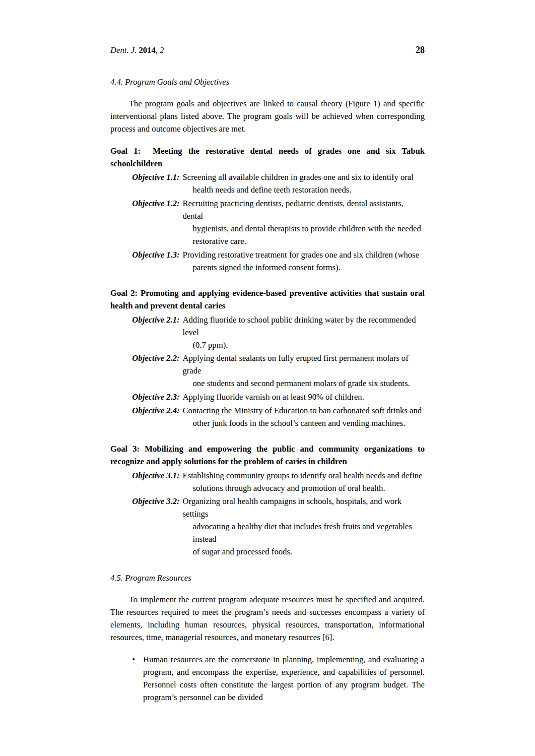Dent. J. 2014, 2
28
4.4. Program Goals and Objectives
The program goals and objectives are linked to causal theory (Figure 1) and specific interventional plans listed above. The program goals will be achieved when corresponding process and outcome objectives are met.
Goal 1: Meeting the restorative dental needs of grades one and six Tabuk schoolchildren
Objective 1.1: Screening all available children in grades one and six to identify oralhealth needs and define teeth restoration needs.
Objective 1.2: Recruiting practicing dentists, pediatric dentists, dental assistants, dentalhygienists, and dental therapists to provide children with the needed restorative care.
Objective 1.3: Providing restorative treatment for grades one and six children (whoseparents signed the informed consent forms).
Goal 2: Promoting and applying evidence-based preventive activities that sustain oral health and prevent dental caries
Objective 2.1: Adding fluoride to school public drinking water by the recommended level(0.7 ppm).
Objective 2.2: Applying dental sealants on fully erupted first permanent molars of gradeone students and second permanent molars of grade six students.
Objective 2.3: Applying fluoride varnish on at least 90% of children.
Objective 2.4: Contacting the Ministry of Education to ban carbonated soft drinks andother junk foods in the school’s canteen and vending machines.
Goal 3: Mobilizing and empowering the public and community organizations to recognize and apply solutions for the problem of caries in children
Objective 3.1: Establishing community groups to identify oral health needs and definesolutions through advocacy and promotion of oral health.
Objective 3.2: Organizing oral health campaigns in schools, hospitals, and work settingsadvocating a healthy diet that includes fresh fruits and vegetables instead of sugar and processed foods.
4.5. Program Resources
To implement the current program adequate resources must be specified and acquired. The resources required to meet the program’s needs and successes encompass a variety of elements, including human resources, physical resources, transportation, informational resources, time, managerial resources, and monetary resources [6].
Human resources are the cornerstone in planning, implementing, and evaluating a program, and encompass the expertise, experience, and capabilities of personnel. Personnel costs often constitute the largest portion of any program budget. The program’s personnel can be divided